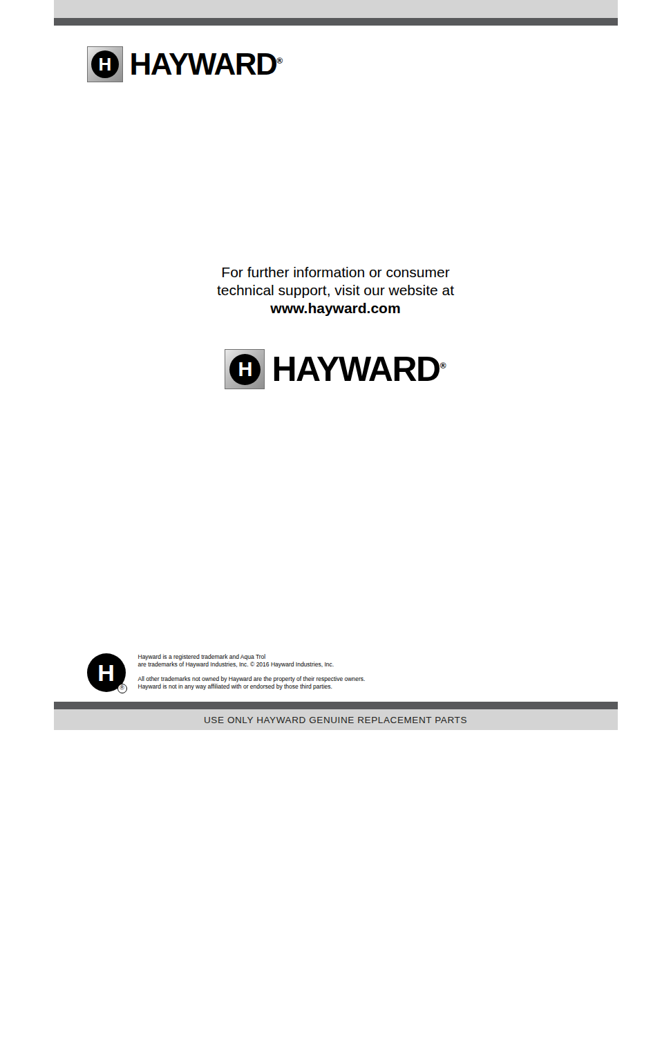H
HAYWARD®
For further information or consumer
technical support, visit our website at
www.hayward.com
H
HAYWARD®
H ®
Hayward is a registered trademark and Aqua Trol
are trademarks of Hayward Industries, Inc. © 2016 Hayward Industries, Inc.
All other trademarks not owned by Hayward are the property of their respective owners.
Hayward is not in any way affiliated with or endorsed by those third parties.
USE ONLY HAYWARD GENUINE REPLACEMENT PARTS